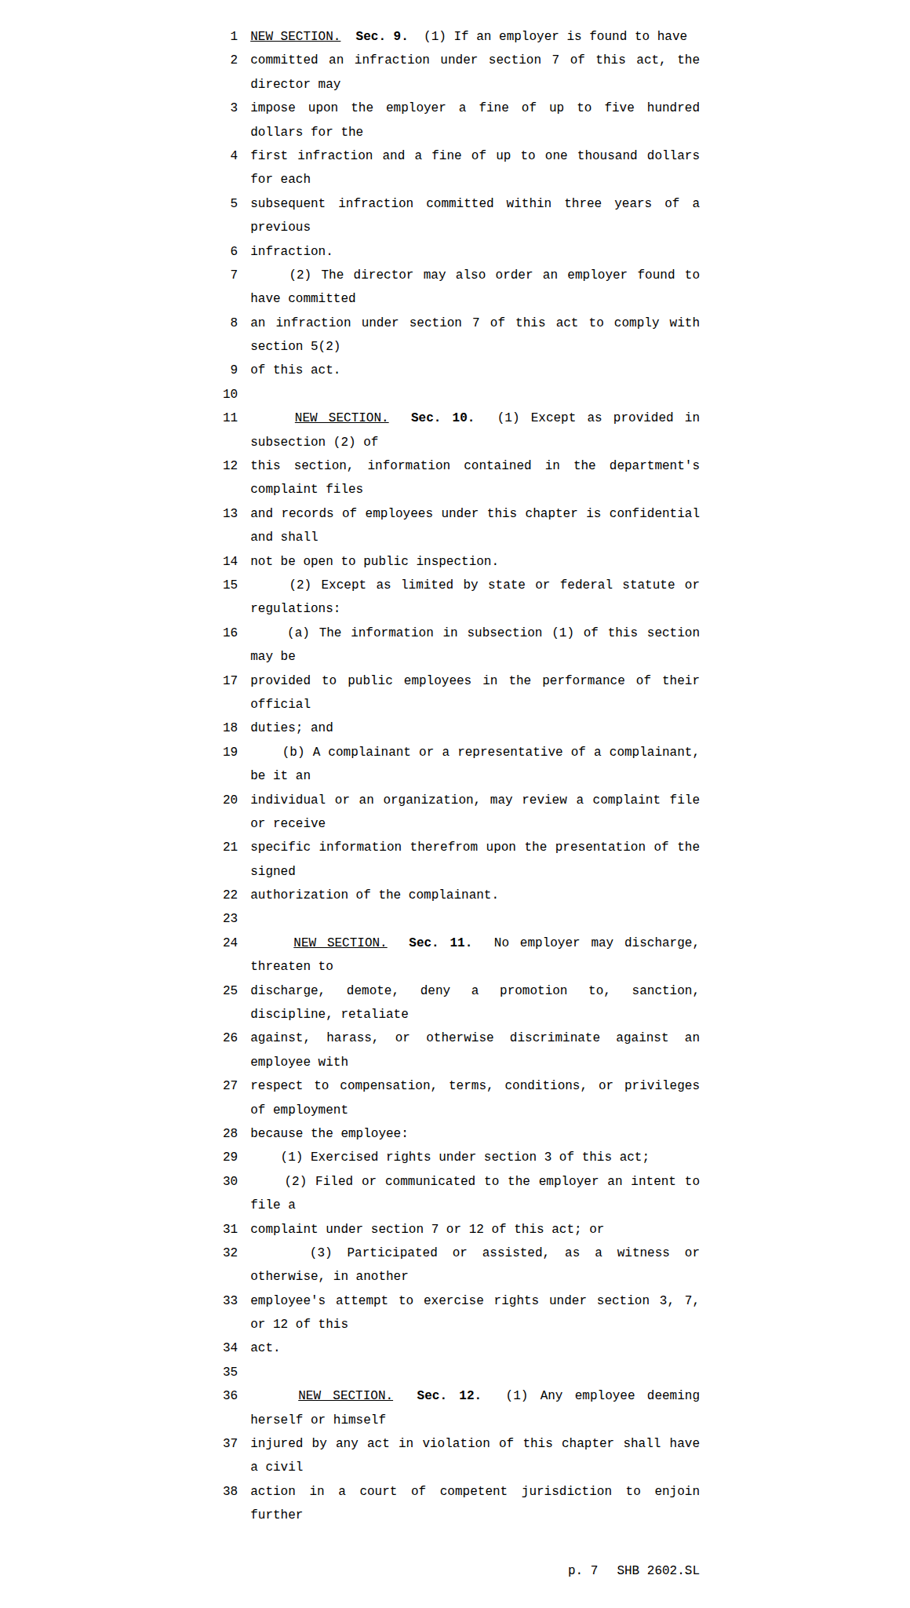NEW SECTION. Sec. 9. (1) If an employer is found to have
committed an infraction under section 7 of this act, the director may
impose upon the employer a fine of up to five hundred dollars for the
first infraction and a fine of up to one thousand dollars for each
subsequent infraction committed within three years of a previous
infraction.
(2) The director may also order an employer found to have committed
an infraction under section 7 of this act to comply with section 5(2)
of this act.
NEW SECTION. Sec. 10. (1) Except as provided in subsection (2) of
this section, information contained in the department's complaint files
and records of employees under this chapter is confidential and shall
not be open to public inspection.
(2) Except as limited by state or federal statute or regulations:
(a) The information in subsection (1) of this section may be
provided to public employees in the performance of their official
duties; and
(b) A complainant or a representative of a complainant, be it an
individual or an organization, may review a complaint file or receive
specific information therefrom upon the presentation of the signed
authorization of the complainant.
NEW SECTION. Sec. 11. No employer may discharge, threaten to
discharge, demote, deny a promotion to, sanction, discipline, retaliate
against, harass, or otherwise discriminate against an employee with
respect to compensation, terms, conditions, or privileges of employment
because the employee:
(1) Exercised rights under section 3 of this act;
(2) Filed or communicated to the employer an intent to file a
complaint under section 7 or 12 of this act; or
(3) Participated or assisted, as a witness or otherwise, in another
employee's attempt to exercise rights under section 3, 7, or 12 of this
act.
NEW SECTION. Sec. 12. (1) Any employee deeming herself or himself
injured by any act in violation of this chapter shall have a civil
action in a court of competent jurisdiction to enjoin further
p. 7 SHB 2602.SL